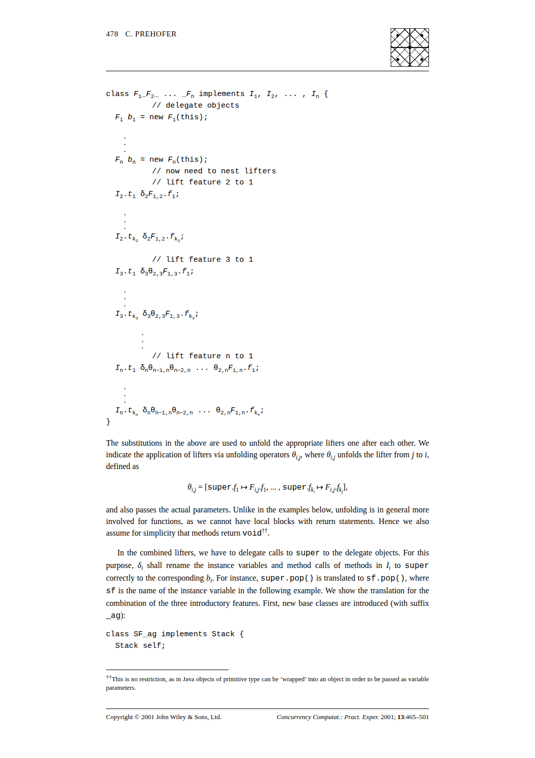478 C. PREHOFER
class F1_F2_ ... _Fn implements I1, I2, ... , In {
          // delegate objects
  F1 b1 = new F1(this);
...
  Fn bn = new Fn(this);
          // now need to nest lifters
          // lift feature 2 to 1
  I2.t1 δ2F1,2.f1;
...
  I2.tk2 δ2F1,2.fk2;

          // lift feature 3 to 1
  I3.t1 δ3θ2,3F1,3.f1;
...
  I3.tk3 δ3θ2,3F1,3.fk3;
...
          // lift feature n to 1
  In.t1 δnθn−1,nθn−2,n ... θ2,nF1,n.f1;
...
  In.tkn δnθn−1,nθn−2,n ... θ2,nF1,n.fkn;
}
The substitutions in the above are used to unfold the appropriate lifters one after each other. We indicate the application of lifters via unfolding operators θi,j, where θi,j unfolds the lifter from j to i, defined as
θi,j = [super.f1 ↦ Fi,j.f1, ... , super.fki ↦ Fi,j.fkj],
and also passes the actual parameters. Unlike in the examples below, unfolding is in general more involved for functions, as we cannot have local blocks with return statements. Hence we also assume for simplicity that methods return void††.
In the combined lifters, we have to delegate calls to super to the delegate objects. For this purpose, δi shall rename the instance variables and method calls of methods in Ii to super correctly to the corresponding bi. For instance, super.pop() is translated to sf.pop(), where sf is the name of the instance variable in the following example. We show the translation for the combination of the three introductory features. First, new base classes are introduced (with suffix _ag):
class SF_ag implements Stack {
  Stack self;
††This is no restriction, as in Java objects of primitive type can be ‘wrapped’ into an object in order to be passed as variable parameters.
Copyright © 2001 John Wiley & Sons, Ltd.
Concurrency Computat.: Pract. Exper. 2001; 13:465–501